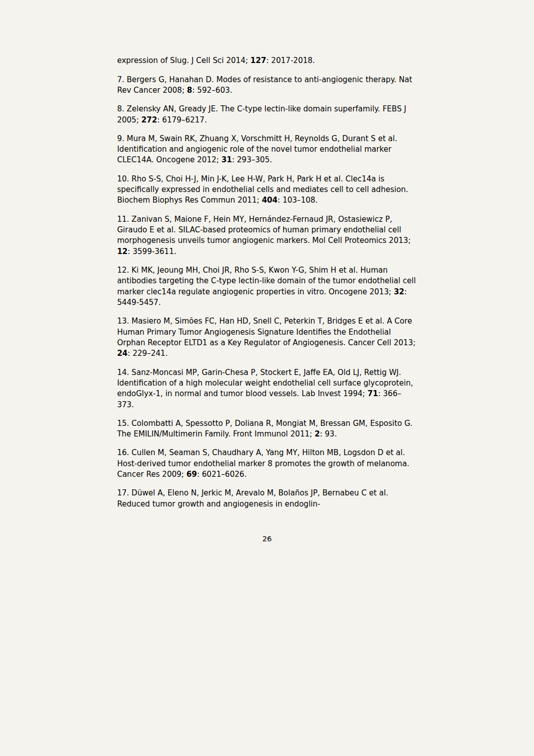expression of Slug. J Cell Sci 2014; 127: 2017-2018.
7. Bergers G, Hanahan D. Modes of resistance to anti-angiogenic therapy. Nat Rev Cancer 2008; 8: 592–603.
8. Zelensky AN, Gready JE. The C-type lectin-like domain superfamily. FEBS J 2005; 272: 6179–6217.
9. Mura M, Swain RK, Zhuang X, Vorschmitt H, Reynolds G, Durant S et al. Identification and angiogenic role of the novel tumor endothelial marker CLEC14A. Oncogene 2012; 31: 293–305.
10. Rho S-S, Choi H-J, Min J-K, Lee H-W, Park H, Park H et al. Clec14a is specifically expressed in endothelial cells and mediates cell to cell adhesion. Biochem Biophys Res Commun 2011; 404: 103–108.
11. Zanivan S, Maione F, Hein MY, Hernández-Fernaud JR, Ostasiewicz P, Giraudo E et al. SILAC-based proteomics of human primary endothelial cell morphogenesis unveils tumor angiogenic markers. Mol Cell Proteomics 2013; 12: 3599-3611.
12. Ki MK, Jeoung MH, Choi JR, Rho S-S, Kwon Y-G, Shim H et al. Human antibodies targeting the C-type lectin-like domain of the tumor endothelial cell marker clec14a regulate angiogenic properties in vitro. Oncogene 2013; 32: 5449-5457.
13. Masiero M, Simões FC, Han HD, Snell C, Peterkin T, Bridges E et al. A Core Human Primary Tumor Angiogenesis Signature Identifies the Endothelial Orphan Receptor ELTD1 as a Key Regulator of Angiogenesis. Cancer Cell 2013; 24: 229–241.
14. Sanz-Moncasi MP, Garin-Chesa P, Stockert E, Jaffe EA, Old LJ, Rettig WJ. Identification of a high molecular weight endothelial cell surface glycoprotein, endoGlyx-1, in normal and tumor blood vessels. Lab Invest 1994; 71: 366–373.
15. Colombatti A, Spessotto P, Doliana R, Mongiat M, Bressan GM, Esposito G. The EMILIN/Multimerin Family. Front Immunol 2011; 2: 93.
16. Cullen M, Seaman S, Chaudhary A, Yang MY, Hilton MB, Logsdon D et al. Host-derived tumor endothelial marker 8 promotes the growth of melanoma. Cancer Res 2009; 69: 6021–6026.
17. Düwel A, Eleno N, Jerkic M, Arevalo M, Bolaños JP, Bernabeu C et al. Reduced tumor growth and angiogenesis in endoglin-
26